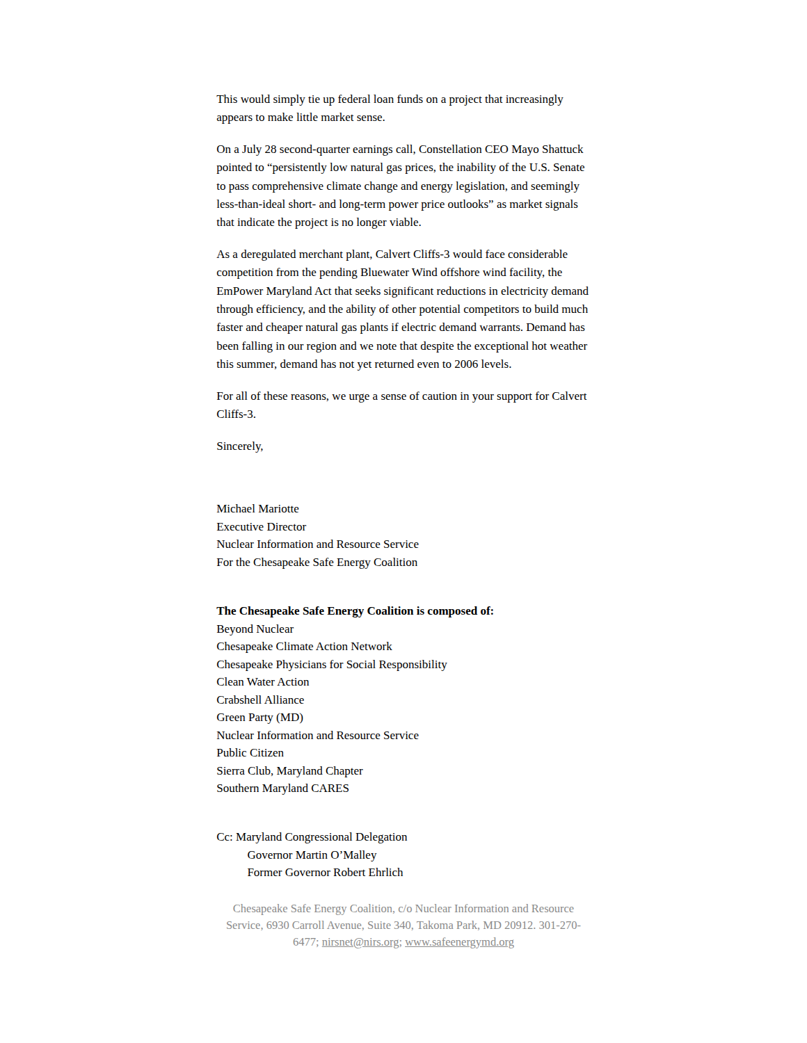This would simply tie up federal loan funds on a project that increasingly appears to make little market sense.
On a July 28 second-quarter earnings call, Constellation CEO Mayo Shattuck pointed to “persistently low natural gas prices, the inability of the U.S. Senate to pass comprehensive climate change and energy legislation, and seemingly less-than-ideal short- and long-term power price outlooks” as market signals that indicate the project is no longer viable.
As a deregulated merchant plant, Calvert Cliffs-3 would face considerable competition from the pending Bluewater Wind offshore wind facility, the EmPower Maryland Act that seeks significant reductions in electricity demand through efficiency, and the ability of other potential competitors to build much faster and cheaper natural gas plants if electric demand warrants. Demand has been falling in our region and we note that despite the exceptional hot weather this summer, demand has not yet returned even to 2006 levels.
For all of these reasons, we urge a sense of caution in your support for Calvert Cliffs-3.
Sincerely,
Michael Mariotte
Executive Director
Nuclear Information and Resource Service
For the Chesapeake Safe Energy Coalition
The Chesapeake Safe Energy Coalition is composed of:
Beyond Nuclear
Chesapeake Climate Action Network
Chesapeake Physicians for Social Responsibility
Clean Water Action
Crabshell Alliance
Green Party (MD)
Nuclear Information and Resource Service
Public Citizen
Sierra Club, Maryland Chapter
Southern Maryland CARES
Cc: Maryland Congressional Delegation
Governor Martin O’Malley
Former Governor Robert Ehrlich
Chesapeake Safe Energy Coalition, c/o Nuclear Information and Resource Service, 6930 Carroll Avenue, Suite 340, Takoma Park, MD 20912. 301-270-6477; nirsnet@nirs.org; www.safeenergymd.org